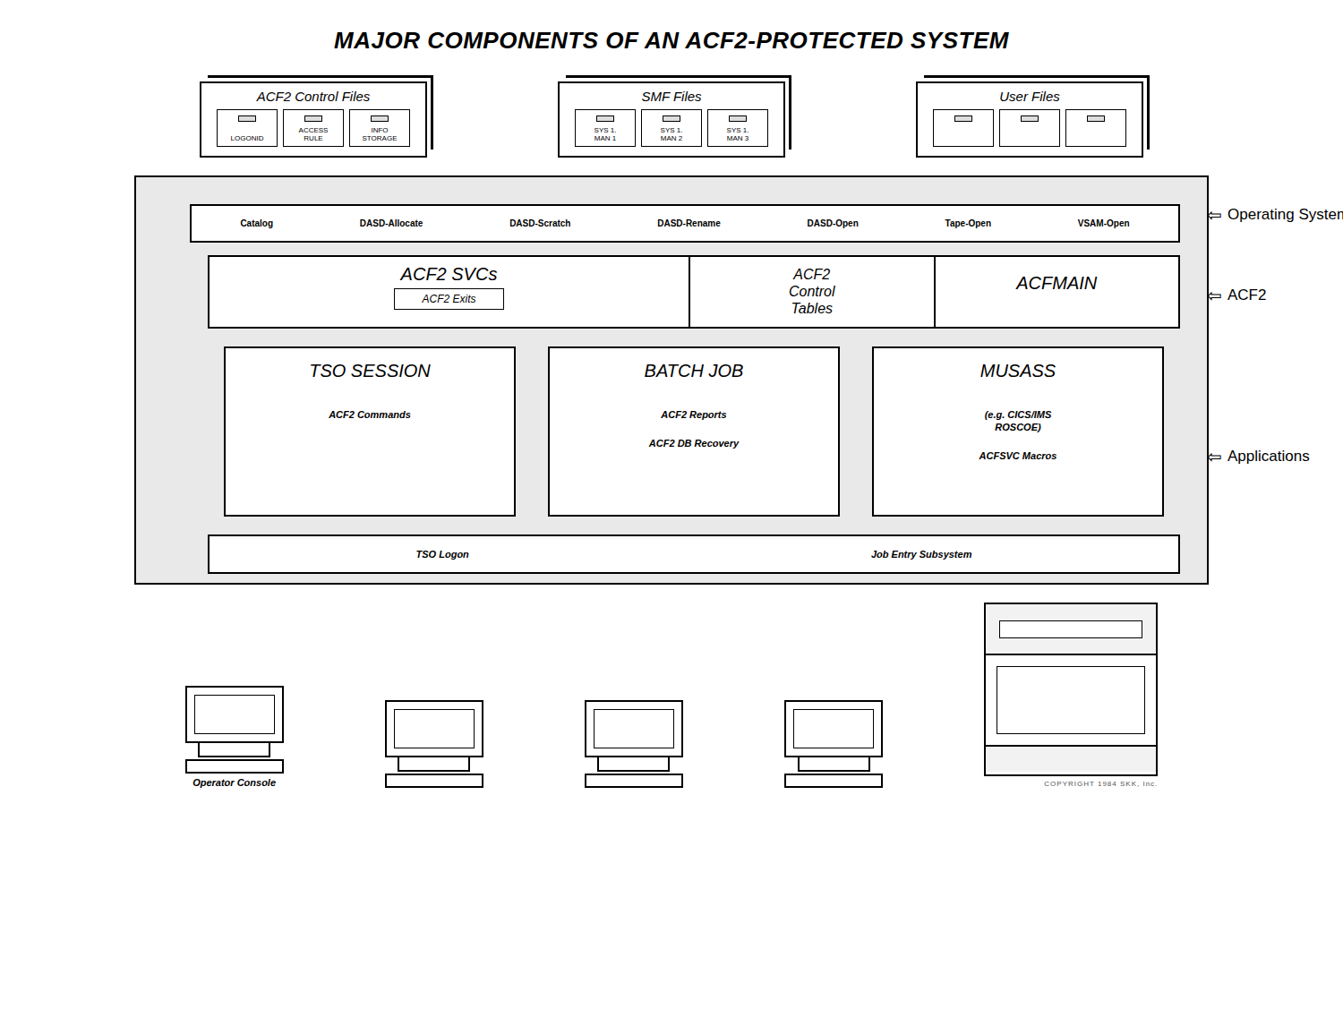MAJOR COMPONENTS OF AN ACF2-PROTECTED SYSTEM
ACF2 Control Files
LOGONID
ACCESS
RULE
INFO
STORAGE
SMF Files
SYS 1.
MAN 1
SYS 1.
MAN 2
SYS 1.
MAN 3
User Files
Catalog DASD-Allocate DASD-Scratch DASD-Rename DASD-Open Tape-Open VSAM-Open
ACF2 SVCs
ACF2 Exits
ACF2
Control
Tables
ACFMAIN
TSO SESSION
ACF2 Commands
BATCH JOB
ACF2 Reports
ACF2 DB Recovery
MUSASS
(e.g. CICS/IMS
ROSCOE)
ACFSVC Macros
TSO Logon Job Entry Subsystem
⇦ Operating System
⇦ ACF2
⇦ Applications
Operator Console
COPYRIGHT 1984 SKK, Inc.